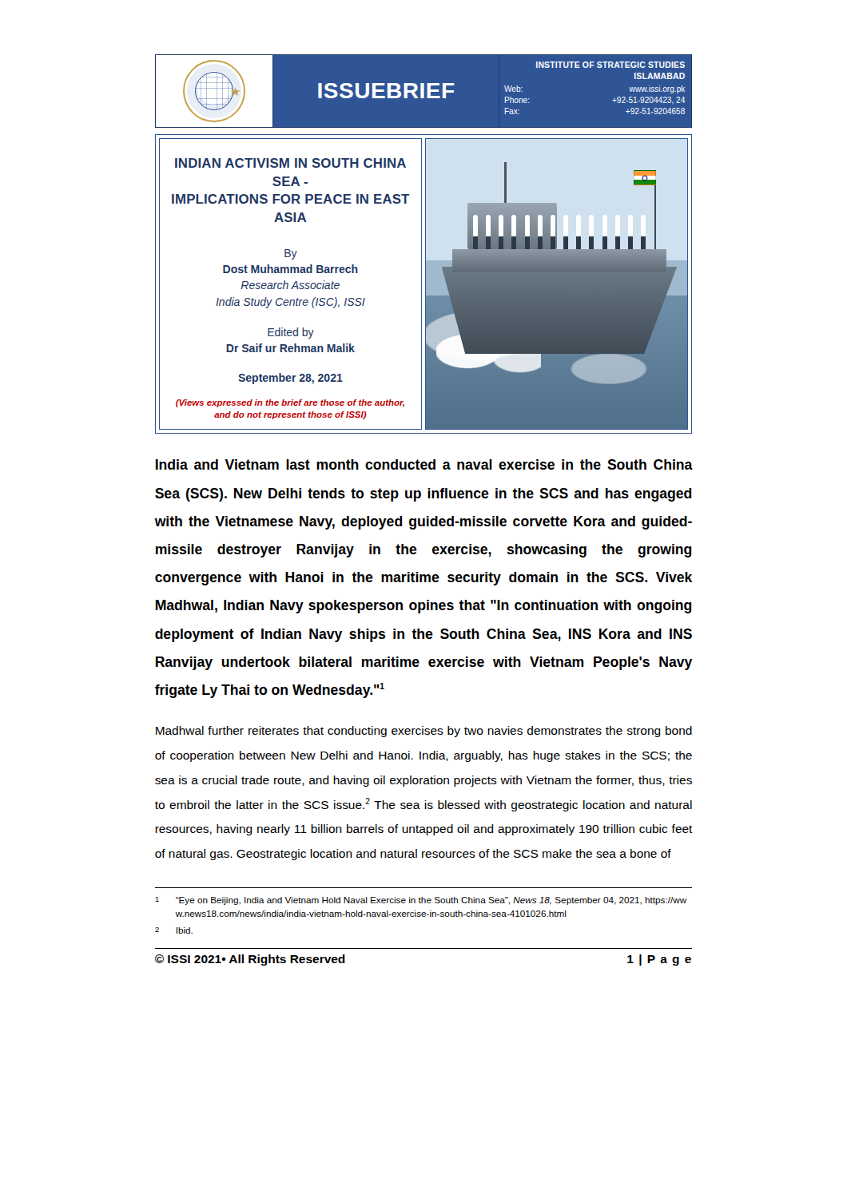ISSUEBRIEF
INSTITUTE OF STRATEGIC STUDIES ISLAMABAD
Web: www.issi.org.pk
Phone:+92-51-9204423, 24
Fax:+92-51-9204658
INDIAN ACTIVISM IN SOUTH CHINA SEA -
IMPLICATIONS FOR PEACE IN EAST ASIA
By
Dost Muhammad Barrech
Research Associate
India Study Centre (ISC), ISSI
Edited by
Dr Saif ur Rehman Malik
September 28, 2021
(Views expressed in the brief are those of the author, and do not represent those of ISSI)
India and Vietnam last month conducted a naval exercise in the South China Sea (SCS). New Delhi tends to step up influence in the SCS and has engaged with the Vietnamese Navy, deployed guided-missile corvette Kora and guided-missile destroyer Ranvijay in the exercise, showcasing the growing convergence with Hanoi in the maritime security domain in the SCS. Vivek Madhwal, Indian Navy spokesperson opines that "In continuation with ongoing deployment of Indian Navy ships in the South China Sea, INS Kora and INS Ranvijay undertook bilateral maritime exercise with Vietnam People's Navy frigate Ly Thai to on Wednesday."1
Madhwal further reiterates that conducting exercises by two navies demonstrates the strong bond of cooperation between New Delhi and Hanoi. India, arguably, has huge stakes in the SCS; the sea is a crucial trade route, and having oil exploration projects with Vietnam the former, thus, tries to embroil the latter in the SCS issue.2 The sea is blessed with geostrategic location and natural resources, having nearly 11 billion barrels of untapped oil and approximately 190 trillion cubic feet of natural gas. Geostrategic location and natural resources of the SCS make the sea a bone of
“Eye on Beijing, India and Vietnam Hold Naval Exercise in the South China Sea”, News 18, September 04, 2021, https://www.news18.com/news/india/india-vietnam-hold-naval-exercise-in-south-china-sea-4101026.html
Ibid.
© ISSI 2021• All Rights Reserved
1 | P a g e